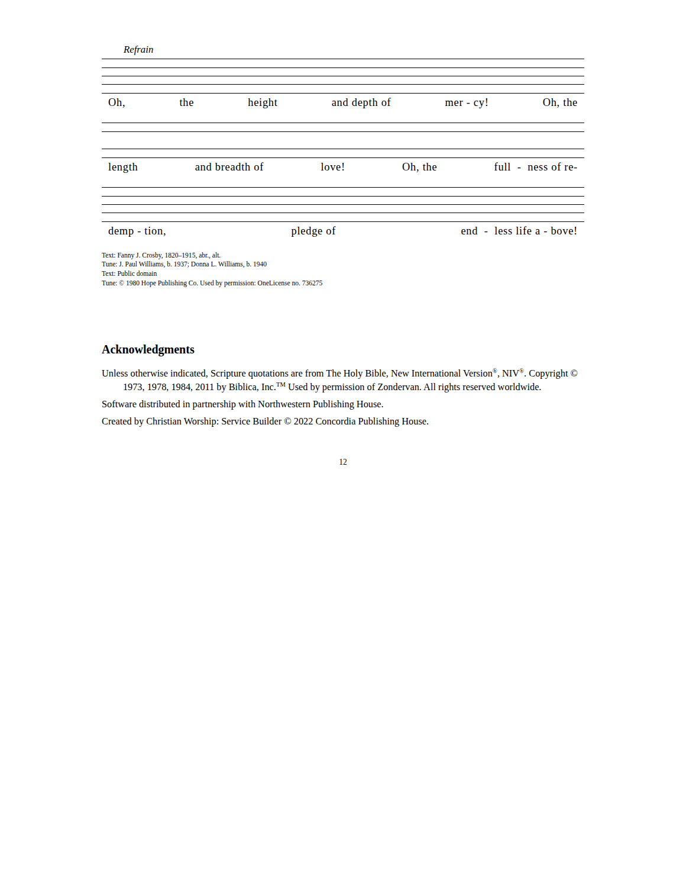Refrain
Oh, the height and depth of mer - cy!Oh, the
length and breadth of love!Oh, the full - ness of re-
demp - tion, pledge of end - less life a - bove!
Text: Fanny J. Crosby, 1820–1915, abr., alt.
Tune: J. Paul Williams, b. 1937; Donna L. Williams, b. 1940
Text: Public domain
Tune: © 1980 Hope Publishing Co. Used by permission: OneLicense no. 736275
Acknowledgments
Unless otherwise indicated, Scripture quotations are from The Holy Bible, New International Version®, NIV®. Copyright © 1973, 1978, 1984, 2011 by Biblica, Inc.TM Used by permission of Zondervan. All rights reserved worldwide.
Software distributed in partnership with Northwestern Publishing House.
Created by Christian Worship: Service Builder © 2022 Concordia Publishing House.
12